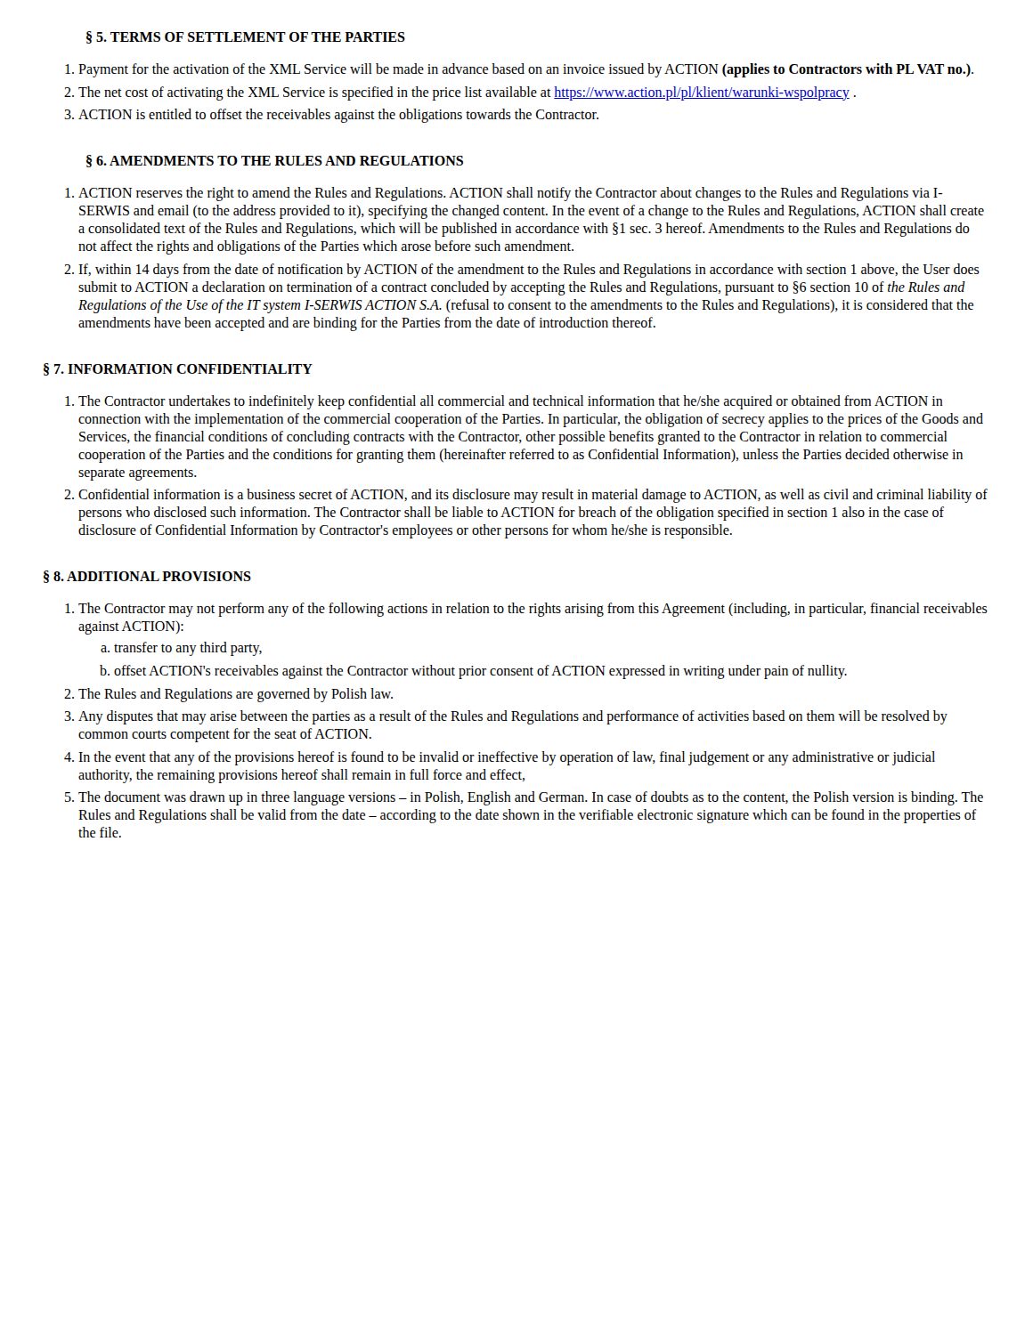§ 5. TERMS OF SETTLEMENT OF THE PARTIES
Payment for the activation of the XML Service will be made in advance based on an invoice issued by ACTION (applies to Contractors with PL VAT no.).
The net cost of activating the XML Service is specified in the price list available at https://www.action.pl/pl/klient/warunki-wspolpracy .
ACTION is entitled to offset the receivables against the obligations towards the Contractor.
§ 6. AMENDMENTS TO THE RULES AND REGULATIONS
ACTION reserves the right to amend the Rules and Regulations. ACTION shall notify the Contractor about changes to the Rules and Regulations via I-SERWIS and email (to the address provided to it), specifying the changed content. In the event of a change to the Rules and Regulations, ACTION shall create a consolidated text of the Rules and Regulations, which will be published in accordance with §1 sec. 3 hereof. Amendments to the Rules and Regulations do not affect the rights and obligations of the Parties which arose before such amendment.
If, within 14 days from the date of notification by ACTION of the amendment to the Rules and Regulations in accordance with section 1 above, the User does submit to ACTION a declaration on termination of a contract concluded by accepting the Rules and Regulations, pursuant to §6 section 10 of the Rules and Regulations of the Use of the IT system I-SERWIS ACTION S.A. (refusal to consent to the amendments to the Rules and Regulations), it is considered that the amendments have been accepted and are binding for the Parties from the date of introduction thereof.
§ 7. INFORMATION CONFIDENTIALITY
The Contractor undertakes to indefinitely keep confidential all commercial and technical information that he/she acquired or obtained from ACTION in connection with the implementation of the commercial cooperation of the Parties. In particular, the obligation of secrecy applies to the prices of the Goods and Services, the financial conditions of concluding contracts with the Contractor, other possible benefits granted to the Contractor in relation to commercial cooperation of the Parties and the conditions for granting them (hereinafter referred to as Confidential Information), unless the Parties decided otherwise in separate agreements.
Confidential information is a business secret of ACTION, and its disclosure may result in material damage to ACTION, as well as civil and criminal liability of persons who disclosed such information. The Contractor shall be liable to ACTION for breach of the obligation specified in section 1 also in the case of disclosure of Confidential Information by Contractor's employees or other persons for whom he/she is responsible.
§ 8. ADDITIONAL PROVISIONS
The Contractor may not perform any of the following actions in relation to the rights arising from this Agreement (including, in particular, financial receivables against ACTION):
transfer to any third party,
offset ACTION's receivables against the Contractor without prior consent of ACTION expressed in writing under pain of nullity.
The Rules and Regulations are governed by Polish law.
Any disputes that may arise between the parties as a result of the Rules and Regulations and performance of activities based on them will be resolved by common courts competent for the seat of ACTION.
In the event that any of the provisions hereof is found to be invalid or ineffective by operation of law, final judgement or any administrative or judicial authority, the remaining provisions hereof shall remain in full force and effect,
The document was drawn up in three language versions – in Polish, English and German. In case of doubts as to the content, the Polish version is binding. The Rules and Regulations shall be valid from the date – according to the date shown in the verifiable electronic signature which can be found in the properties of the file.